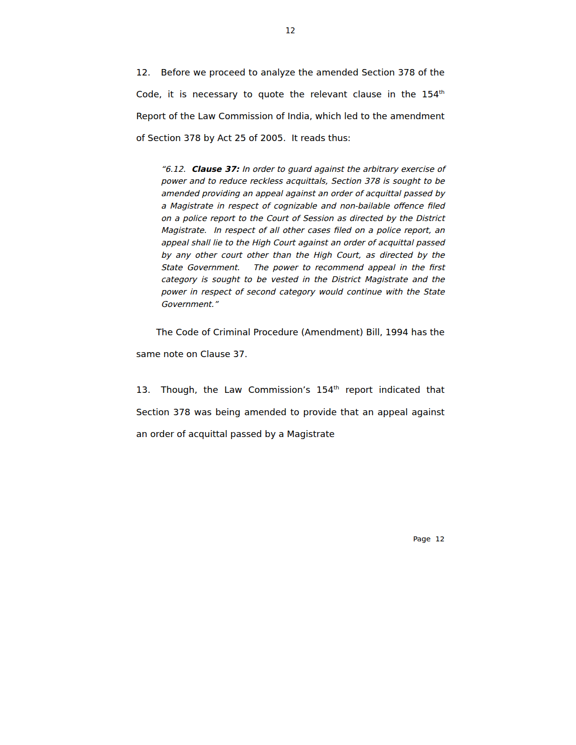12
12. Before we proceed to analyze the amended Section 378 of the Code, it is necessary to quote the relevant clause in the 154th Report of the Law Commission of India, which led to the amendment of Section 378 by Act 25 of 2005. It reads thus:
“6.12. Clause 37: In order to guard against the arbitrary exercise of power and to reduce reckless acquittals, Section 378 is sought to be amended providing an appeal against an order of acquittal passed by a Magistrate in respect of cognizable and non-bailable offence filed on a police report to the Court of Session as directed by the District Magistrate. In respect of all other cases filed on a police report, an appeal shall lie to the High Court against an order of acquittal passed by any other court other than the High Court, as directed by the State Government. The power to recommend appeal in the first category is sought to be vested in the District Magistrate and the power in respect of second category would continue with the State Government.”
The Code of Criminal Procedure (Amendment) Bill, 1994 has the same note on Clause 37.
13. Though, the Law Commission’s 154th report indicated that Section 378 was being amended to provide that an appeal against an order of acquittal passed by a Magistrate
Page 12